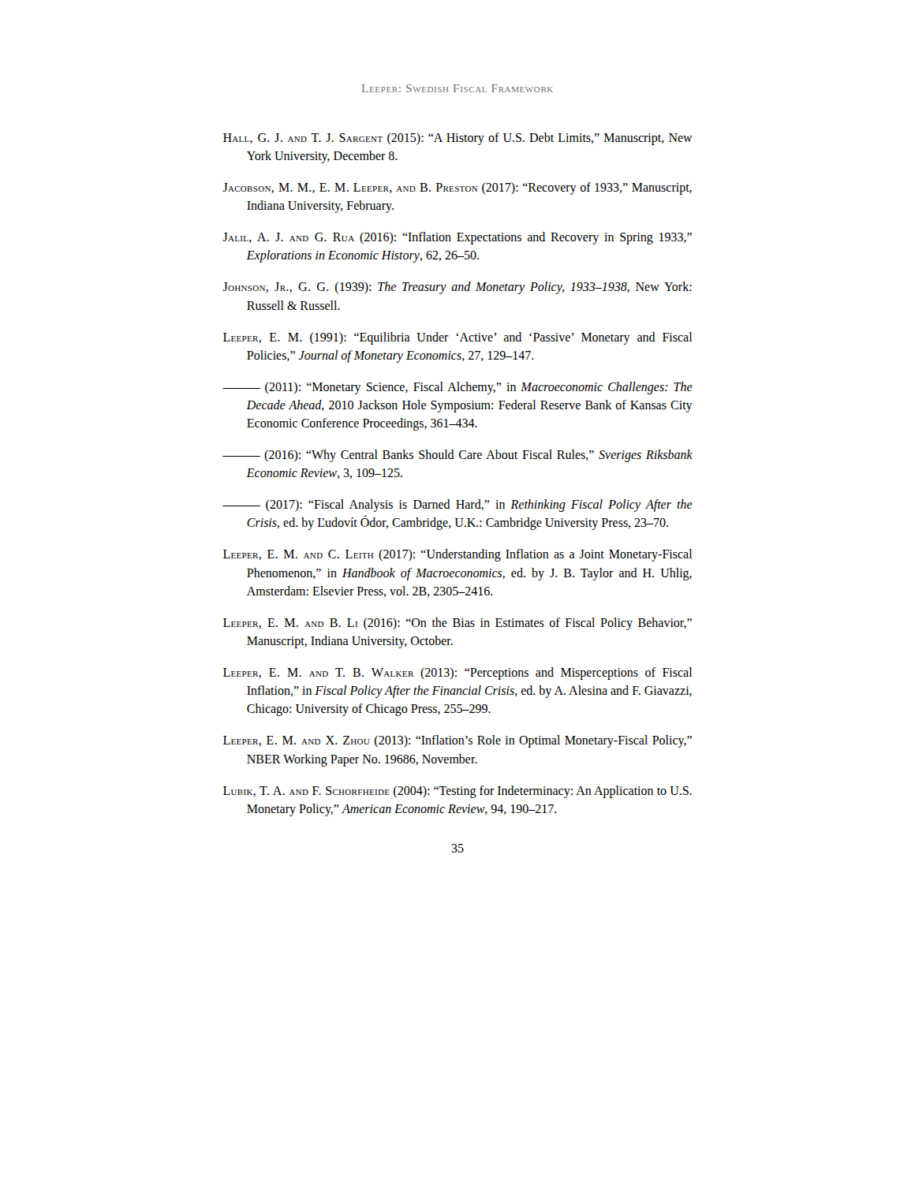Leeper: Swedish Fiscal Framework
Hall, G. J. and T. J. Sargent (2015): “A History of U.S. Debt Limits,” Manuscript, New York University, December 8.
Jacobson, M. M., E. M. Leeper, and B. Preston (2017): “Recovery of 1933,” Manuscript, Indiana University, February.
Jalil, A. J. and G. Rua (2016): “Inflation Expectations and Recovery in Spring 1933,” Explorations in Economic History, 62, 26–50.
Johnson, Jr., G. G. (1939): The Treasury and Monetary Policy, 1933–1938, New York: Russell & Russell.
Leeper, E. M. (1991): “Equilibria Under ‘Active’ and ‘Passive’ Monetary and Fiscal Policies,” Journal of Monetary Economics, 27, 129–147.
——— (2011): “Monetary Science, Fiscal Alchemy,” in Macroeconomic Challenges: The Decade Ahead, 2010 Jackson Hole Symposium: Federal Reserve Bank of Kansas City Economic Conference Proceedings, 361–434.
——— (2016): “Why Central Banks Should Care About Fiscal Rules,” Sveriges Riksbank Economic Review, 3, 109–125.
——— (2017): “Fiscal Analysis is Darned Hard,” in Rethinking Fiscal Policy After the Crisis, ed. by Ľudovít Ódor, Cambridge, U.K.: Cambridge University Press, 23–70.
Leeper, E. M. and C. Leith (2017): “Understanding Inflation as a Joint Monetary-Fiscal Phenomenon,” in Handbook of Macroeconomics, ed. by J. B. Taylor and H. Uhlig, Amsterdam: Elsevier Press, vol. 2B, 2305–2416.
Leeper, E. M. and B. Li (2016): “On the Bias in Estimates of Fiscal Policy Behavior,” Manuscript, Indiana University, October.
Leeper, E. M. and T. B. Walker (2013): “Perceptions and Misperceptions of Fiscal Inflation,” in Fiscal Policy After the Financial Crisis, ed. by A. Alesina and F. Giavazzi, Chicago: University of Chicago Press, 255–299.
Leeper, E. M. and X. Zhou (2013): “Inflation’s Role in Optimal Monetary-Fiscal Policy,” NBER Working Paper No. 19686, November.
Lubik, T. A. and F. Schorfheide (2004): “Testing for Indeterminacy: An Application to U.S. Monetary Policy,” American Economic Review, 94, 190–217.
35